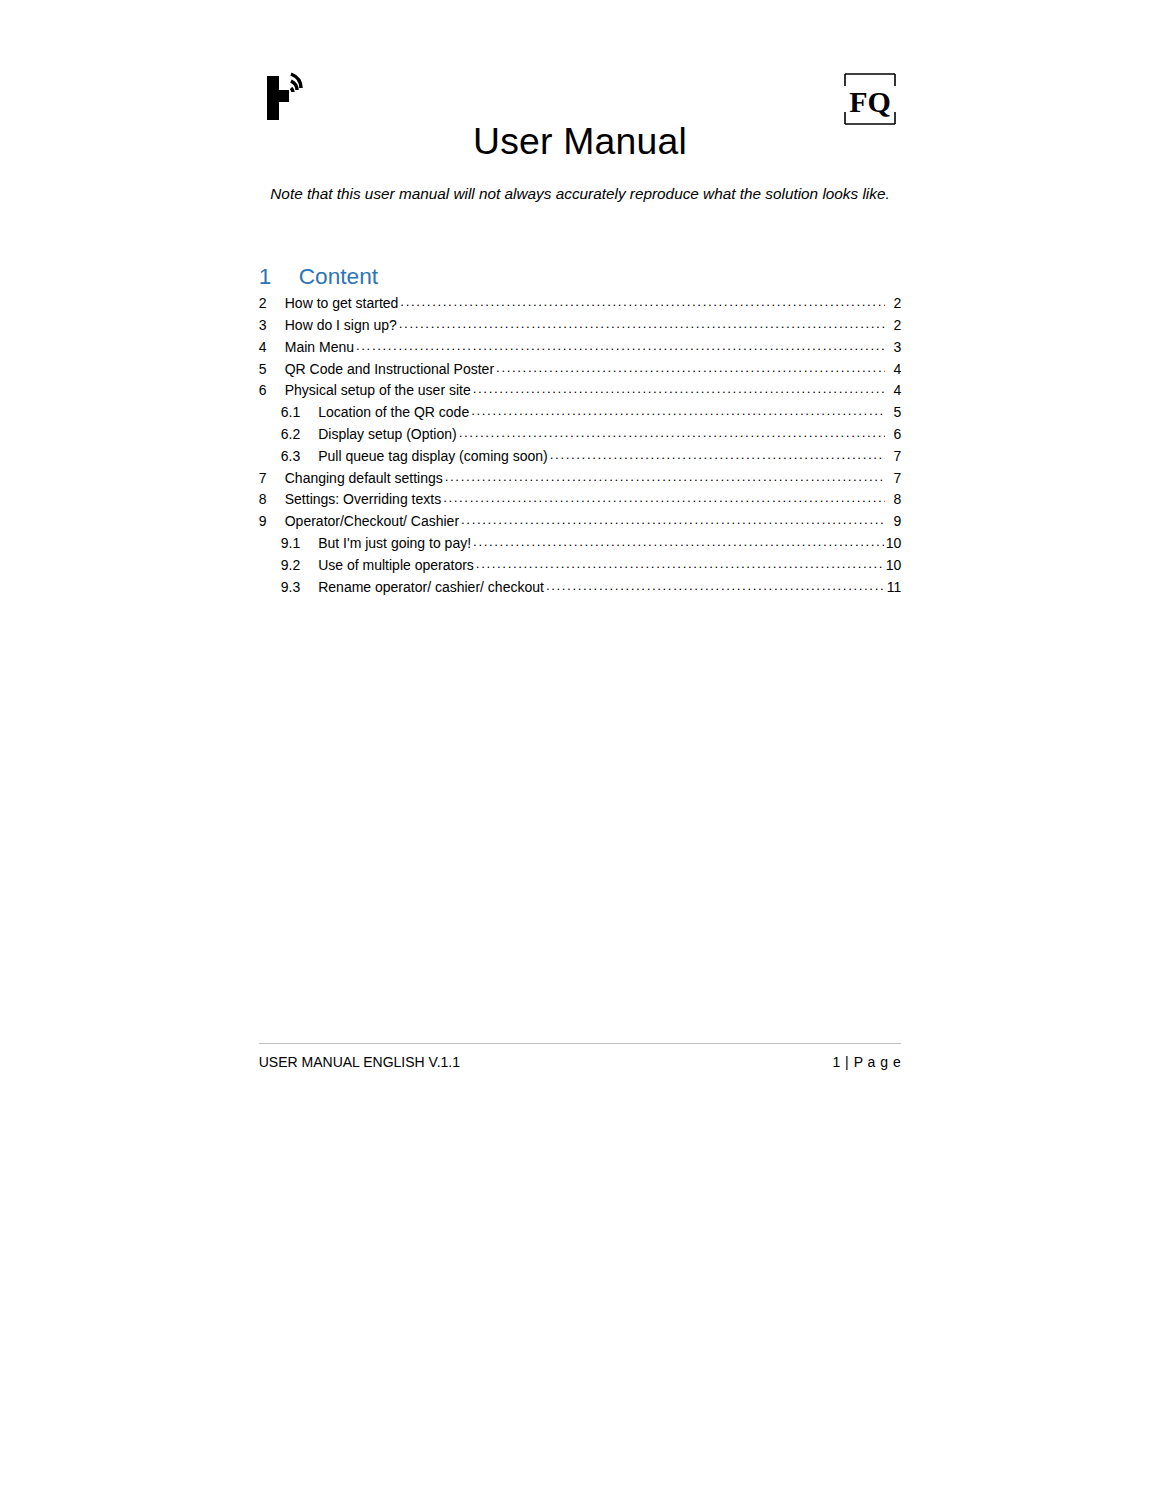FQ
User Manual
Note that this user manual will not always accurately reproduce what the solution looks like.
1 Content
2 How to get started 2
3 How do I sign up? 2
4 Main Menu 3
5 QR Code and Instructional Poster 4
6 Physical setup of the user site 4
6.1 Location of the QR code 5
6.2 Display setup (Option) 6
6.3 Pull queue tag display (coming soon) 7
7 Changing default settings 7
8 Settings: Overriding texts 8
9 Operator/Checkout/ Cashier 9
9.1 But I'm just going to pay! 10
9.2 Use of multiple operators 10
9.3 Rename operator/ cashier/ checkout 11
USER MANUAL ENGLISH V.1.1 1 | P a g e